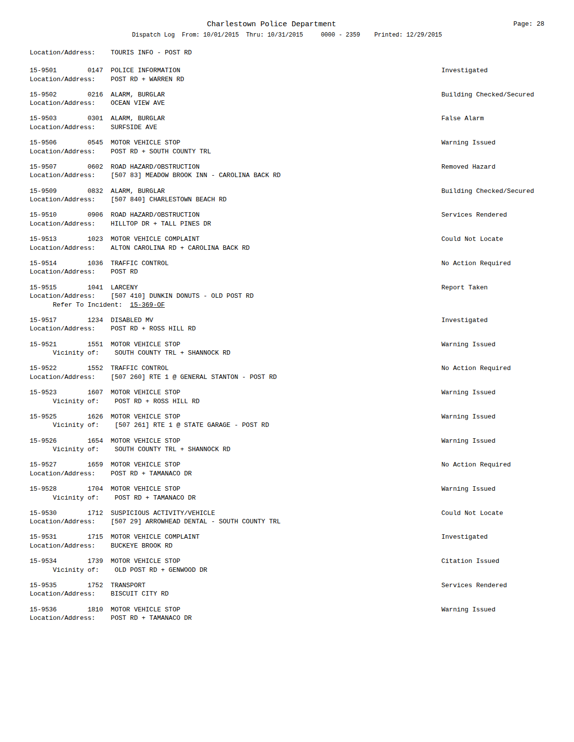Page: 28
Charlestown Police Department
Dispatch Log From: 10/01/2015 Thru: 10/31/2015 0000 - 2359 Printed: 12/29/2015
Location/Address: TOURIS INFO - POST RD
15-9501 0147 POLICE INFORMATION Investigated
Location/Address: POST RD + WARREN RD
15-9502 0216 ALARM, BURGLAR Building Checked/Secured
Location/Address: OCEAN VIEW AVE
15-9503 0301 ALARM, BURGLAR False Alarm
Location/Address: SURFSIDE AVE
15-9506 0545 MOTOR VEHICLE STOP Warning Issued
Location/Address: POST RD + SOUTH COUNTY TRL
15-9507 0602 ROAD HAZARD/OBSTRUCTION Removed Hazard
Location/Address: [507 83] MEADOW BROOK INN - CAROLINA BACK RD
15-9509 0832 ALARM, BURGLAR Building Checked/Secured
Location/Address: [507 840] CHARLESTOWN BEACH RD
15-9510 0906 ROAD HAZARD/OBSTRUCTION Services Rendered
Location/Address: HILLTOP DR + TALL PINES DR
15-9513 1023 MOTOR VEHICLE COMPLAINT Could Not Locate
Location/Address: ALTON CAROLINA RD + CAROLINA BACK RD
15-9514 1036 TRAFFIC CONTROL No Action Required
Location/Address: POST RD
15-9515 1041 LARCENY Report Taken
Location/Address: [507 410] DUNKIN DONUTS - OLD POST RD
Refer To Incident: 15-369-OF
15-9517 1234 DISABLED MV Investigated
Location/Address: POST RD + ROSS HILL RD
15-9521 1551 MOTOR VEHICLE STOP Warning Issued
Vicinity of: SOUTH COUNTY TRL + SHANNOCK RD
15-9522 1552 TRAFFIC CONTROL No Action Required
Location/Address: [507 260] RTE 1 @ GENERAL STANTON - POST RD
15-9523 1607 MOTOR VEHICLE STOP Warning Issued
Vicinity of: POST RD + ROSS HILL RD
15-9525 1626 MOTOR VEHICLE STOP Warning Issued
Vicinity of: [507 261] RTE 1 @ STATE GARAGE - POST RD
15-9526 1654 MOTOR VEHICLE STOP Warning Issued
Vicinity of: SOUTH COUNTY TRL + SHANNOCK RD
15-9527 1659 MOTOR VEHICLE STOP No Action Required
Location/Address: POST RD + TAMANACO DR
15-9528 1704 MOTOR VEHICLE STOP Warning Issued
Vicinity of: POST RD + TAMANACO DR
15-9530 1712 SUSPICIOUS ACTIVITY/VEHICLE Could Not Locate
Location/Address: [507 29] ARROWHEAD DENTAL - SOUTH COUNTY TRL
15-9531 1715 MOTOR VEHICLE COMPLAINT Investigated
Location/Address: BUCKEYE BROOK RD
15-9534 1739 MOTOR VEHICLE STOP Citation Issued
Vicinity of: OLD POST RD + GENWOOD DR
15-9535 1752 TRANSPORT Services Rendered
Location/Address: BISCUIT CITY RD
15-9536 1810 MOTOR VEHICLE STOP Warning Issued
Location/Address: POST RD + TAMANACO DR